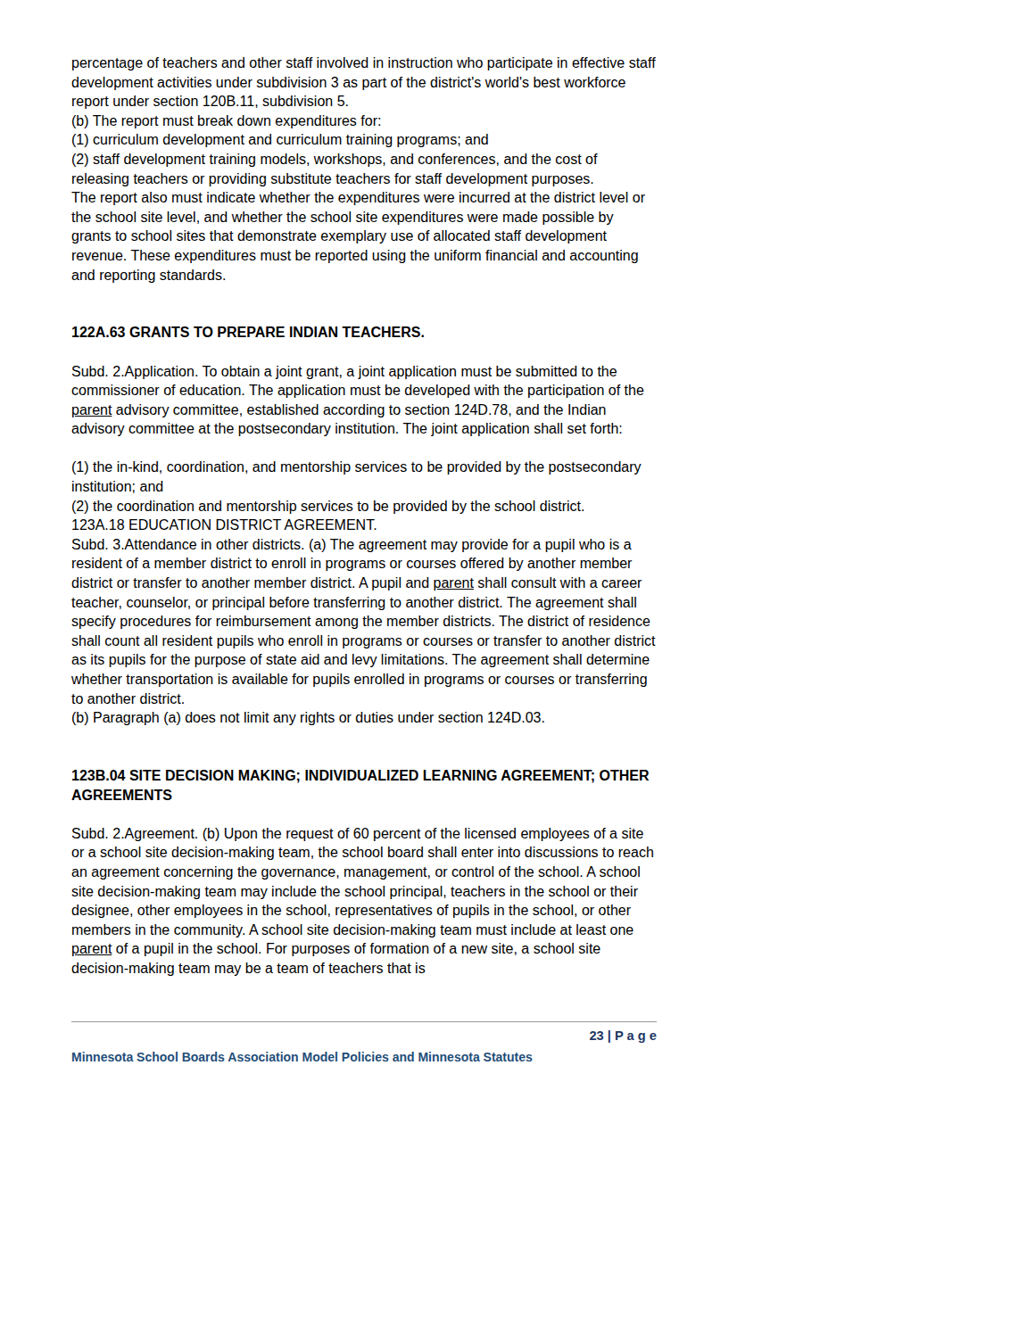percentage of teachers and other staff involved in instruction who participate in effective staff development activities under subdivision 3 as part of the district's world's best workforce report under section 120B.11, subdivision 5.
(b) The report must break down expenditures for:
(1) curriculum development and curriculum training programs; and
(2) staff development training models, workshops, and conferences, and the cost of releasing teachers or providing substitute teachers for staff development purposes.
The report also must indicate whether the expenditures were incurred at the district level or the school site level, and whether the school site expenditures were made possible by grants to school sites that demonstrate exemplary use of allocated staff development revenue. These expenditures must be reported using the uniform financial and accounting and reporting standards.
122A.63 GRANTS TO PREPARE INDIAN TEACHERS.
Subd. 2.Application. To obtain a joint grant, a joint application must be submitted to the commissioner of education. The application must be developed with the participation of the parent advisory committee, established according to section 124D.78, and the Indian advisory committee at the postsecondary institution. The joint application shall set forth:
(1) the in-kind, coordination, and mentorship services to be provided by the postsecondary institution; and
(2) the coordination and mentorship services to be provided by the school district.
123A.18 EDUCATION DISTRICT AGREEMENT.
Subd. 3.Attendance in other districts. (a) The agreement may provide for a pupil who is a resident of a member district to enroll in programs or courses offered by another member district or transfer to another member district. A pupil and parent shall consult with a career teacher, counselor, or principal before transferring to another district. The agreement shall specify procedures for reimbursement among the member districts. The district of residence shall count all resident pupils who enroll in programs or courses or transfer to another district as its pupils for the purpose of state aid and levy limitations. The agreement shall determine whether transportation is available for pupils enrolled in programs or courses or transferring to another district.
(b) Paragraph (a) does not limit any rights or duties under section 124D.03.
123B.04 SITE DECISION MAKING; INDIVIDUALIZED LEARNING AGREEMENT; OTHER AGREEMENTS
Subd. 2.Agreement. (b) Upon the request of 60 percent of the licensed employees of a site or a school site decision-making team, the school board shall enter into discussions to reach an agreement concerning the governance, management, or control of the school. A school site decision-making team may include the school principal, teachers in the school or their designee, other employees in the school, representatives of pupils in the school, or other members in the community. A school site decision-making team must include at least one parent of a pupil in the school. For purposes of formation of a new site, a school site decision-making team may be a team of teachers that is
23 | P a g e
Minnesota School Boards Association Model Policies and Minnesota Statutes